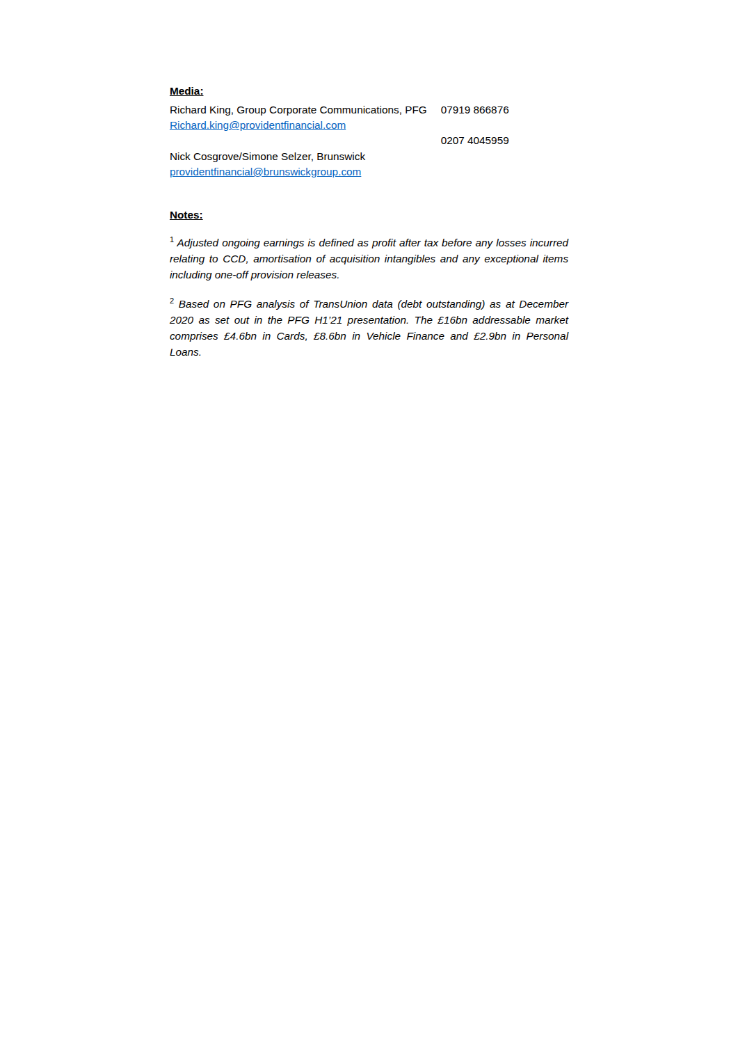Media:
| Richard King, Group Corporate Communications, PFG | 07919 866876 |
| Richard.king@providentfinancial.com | |
| | 0207 4045959 |
| Nick Cosgrove/Simone Selzer, Brunswick | |
| providentfinancial@brunswickgroup.com | |
Notes:
1 Adjusted ongoing earnings is defined as profit after tax before any losses incurred relating to CCD, amortisation of acquisition intangibles and any exceptional items including one-off provision releases.
2 Based on PFG analysis of TransUnion data (debt outstanding) as at December 2020 as set out in the PFG H1’21 presentation. The £16bn addressable market comprises £4.6bn in Cards, £8.6bn in Vehicle Finance and £2.9bn in Personal Loans.